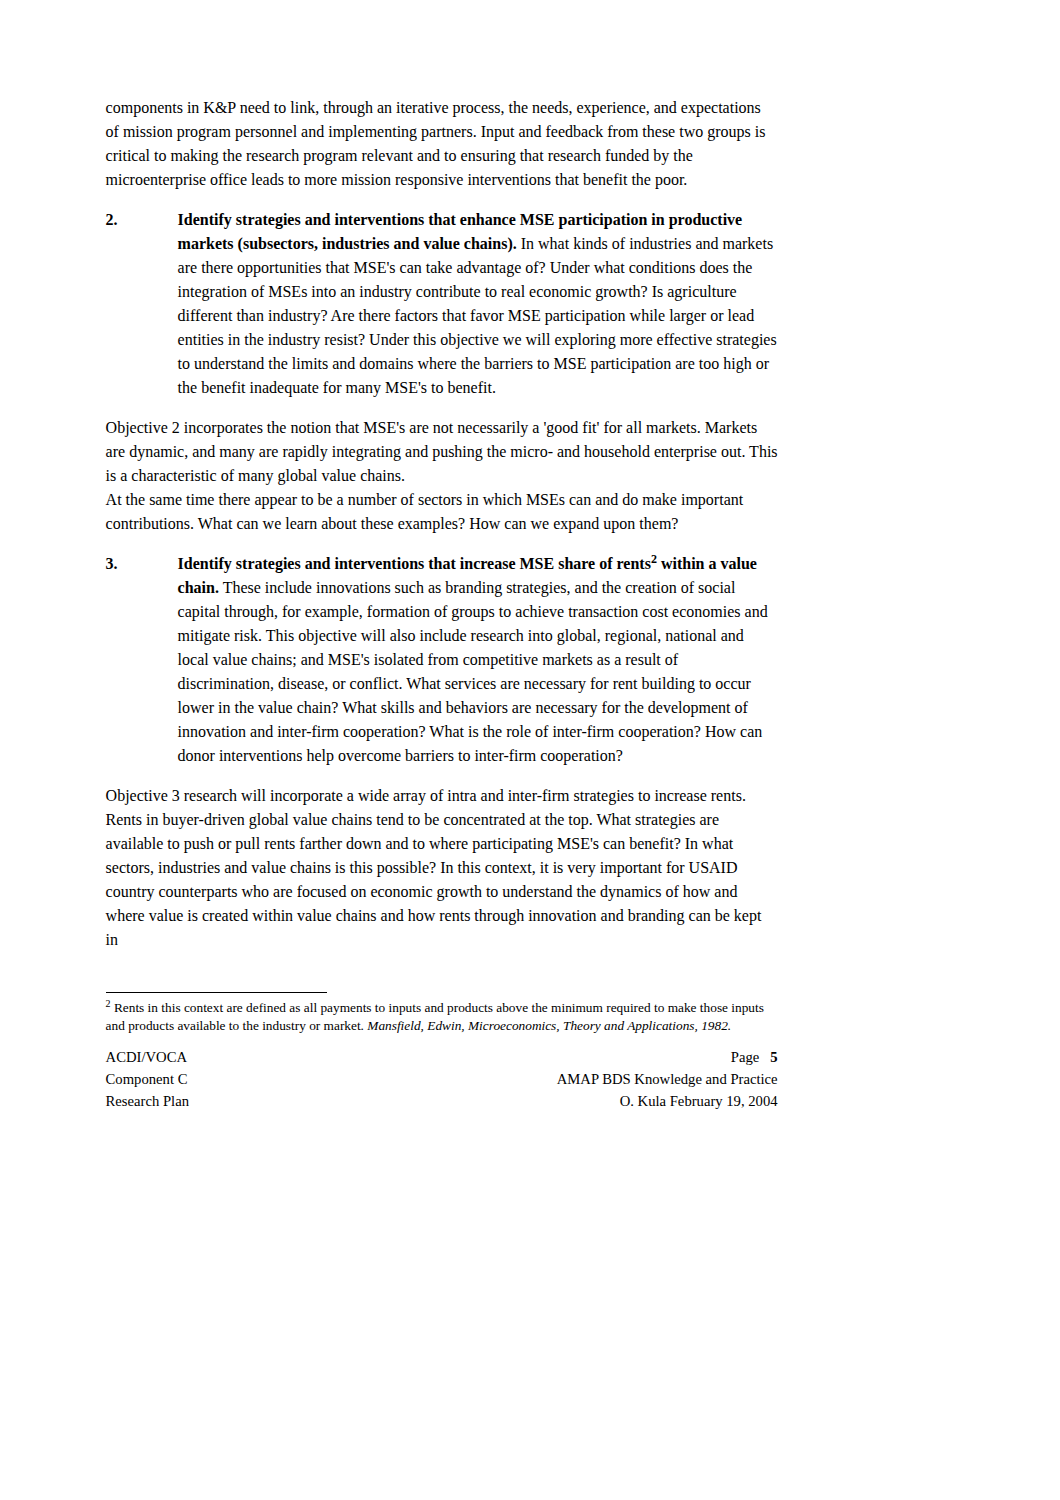components in K&P need to link, through an iterative process, the needs, experience, and expectations of mission program personnel and implementing partners. Input and feedback from these two groups is critical to making the research program relevant and to ensuring that research funded by the microenterprise office leads to more mission responsive interventions that benefit the poor.
2.
Identify strategies and interventions that enhance MSE participation in productive markets (subsectors, industries and value chains). In what kinds of industries and markets are there opportunities that MSE's can take advantage of? Under what conditions does the integration of MSEs into an industry contribute to real economic growth? Is agriculture different than industry? Are there factors that favor MSE participation while larger or lead entities in the industry resist? Under this objective we will exploring more effective strategies to understand the limits and domains where the barriers to MSE participation are too high or the benefit inadequate for many MSE's to benefit.
Objective 2 incorporates the notion that MSE's are not necessarily a 'good fit' for all markets. Markets are dynamic, and many are rapidly integrating and pushing the micro- and household enterprise out. This is a characteristic of many global value chains.
At the same time there appear to be a number of sectors in which MSEs can and do make important contributions. What can we learn about these examples? How can we expand upon them?
3.
Identify strategies and interventions that increase MSE share of rents2 within a value chain. These include innovations such as branding strategies, and the creation of social capital through, for example, formation of groups to achieve transaction cost economies and mitigate risk. This objective will also include research into global, regional, national and local value chains; and MSE's isolated from competitive markets as a result of discrimination, disease, or conflict. What services are necessary for rent building to occur lower in the value chain? What skills and behaviors are necessary for the development of innovation and inter-firm cooperation? What is the role of inter-firm cooperation? How can donor interventions help overcome barriers to inter-firm cooperation?
Objective 3 research will incorporate a wide array of intra and inter-firm strategies to increase rents. Rents in buyer-driven global value chains tend to be concentrated at the top. What strategies are available to push or pull rents farther down and to where participating MSE's can benefit? In what sectors, industries and value chains is this possible? In this context, it is very important for USAID country counterparts who are focused on economic growth to understand the dynamics of how and where value is created within value chains and how rents through innovation and branding can be kept in
2 Rents in this context are defined as all payments to inputs and products above the minimum required to make those inputs and products available to the industry or market. Mansfield, Edwin, Microeconomics, Theory and Applications, 1982.
| ACDI/VOCA | Page 5 |
| Component C | AMAP BDS Knowledge and Practice |
| Research Plan | O. Kula February 19, 2004 |